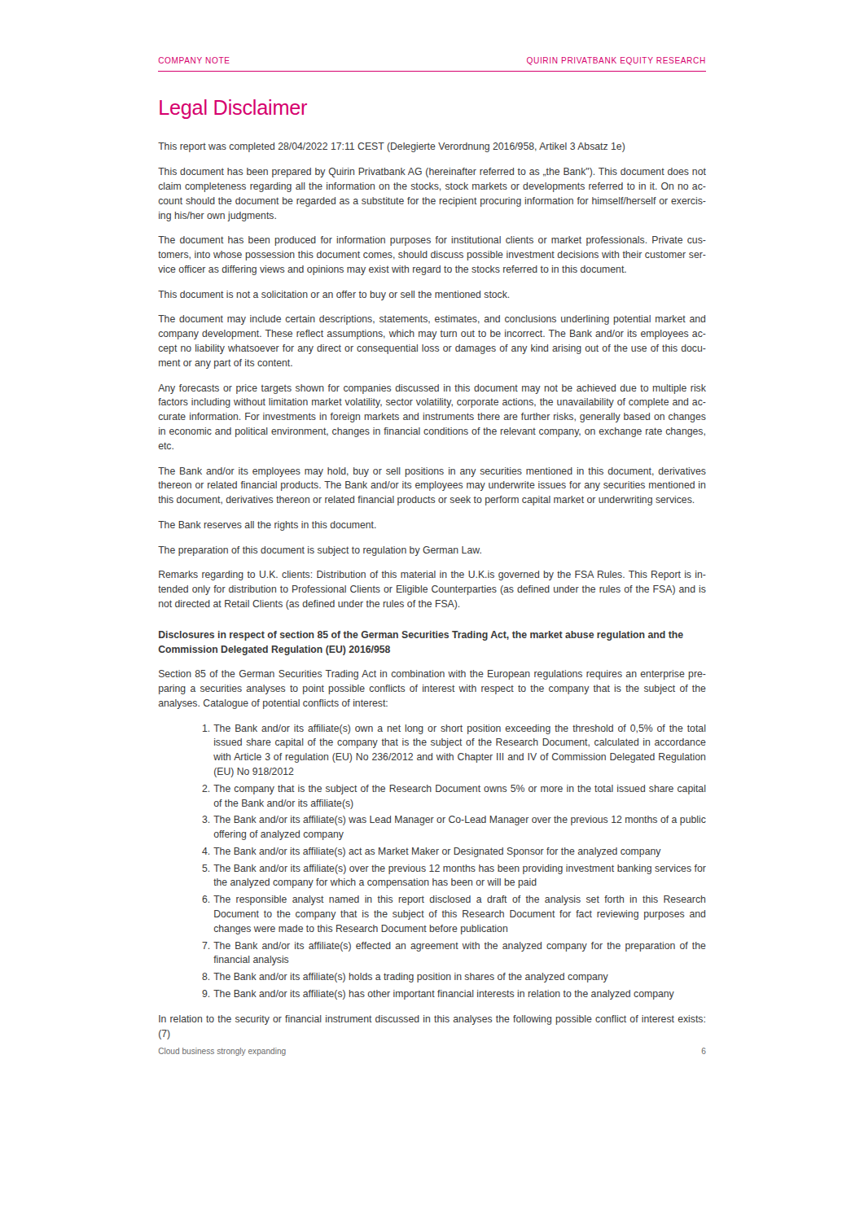Company Note
Quirin Privatbank Equity Research
Legal Disclaimer
This report was completed 28/04/2022 17:11 CEST (Delegierte Verordnung 2016/958, Artikel 3 Absatz 1e)
This document has been prepared by Quirin Privatbank AG (hereinafter referred to as „the Bank"). This document does not claim completeness regarding all the information on the stocks, stock markets or developments referred to in it. On no account should the document be regarded as a substitute for the recipient procuring information for himself/herself or exercising his/her own judgments.
The document has been produced for information purposes for institutional clients or market professionals. Private customers, into whose possession this document comes, should discuss possible investment decisions with their customer service officer as differing views and opinions may exist with regard to the stocks referred to in this document.
This document is not a solicitation or an offer to buy or sell the mentioned stock.
The document may include certain descriptions, statements, estimates, and conclusions underlining potential market and company development. These reflect assumptions, which may turn out to be incorrect. The Bank and/or its employees accept no liability whatsoever for any direct or consequential loss or damages of any kind arising out of the use of this document or any part of its content.
Any forecasts or price targets shown for companies discussed in this document may not be achieved due to multiple risk factors including without limitation market volatility, sector volatility, corporate actions, the unavailability of complete and accurate information. For investments in foreign markets and instruments there are further risks, generally based on changes in economic and political environment, changes in financial conditions of the relevant company, on exchange rate changes, etc.
The Bank and/or its employees may hold, buy or sell positions in any securities mentioned in this document, derivatives thereon or related financial products. The Bank and/or its employees may underwrite issues for any securities mentioned in this document, derivatives thereon or related financial products or seek to perform capital market or underwriting services.
The Bank reserves all the rights in this document.
The preparation of this document is subject to regulation by German Law.
Remarks regarding to U.K. clients: Distribution of this material in the U.K.is governed by the FSA Rules. This Report is intended only for distribution to Professional Clients or Eligible Counterparties (as defined under the rules of the FSA) and is not directed at Retail Clients (as defined under the rules of the FSA).
Disclosures in respect of section 85 of the German Securities Trading Act, the market abuse regulation and the Commission Delegated Regulation (EU) 2016/958
Section 85 of the German Securities Trading Act in combination with the European regulations requires an enterprise preparing a securities analyses to point possible conflicts of interest with respect to the company that is the subject of the analyses. Catalogue of potential conflicts of interest:
The Bank and/or its affiliate(s) own a net long or short position exceeding the threshold of 0,5% of the total issued share capital of the company that is the subject of the Research Document, calculated in accordance with Article 3 of regulation (EU) No 236/2012 and with Chapter III and IV of Commission Delegated Regulation (EU) No 918/2012
The company that is the subject of the Research Document owns 5% or more in the total issued share capital of the Bank and/or its affiliate(s)
The Bank and/or its affiliate(s) was Lead Manager or Co-Lead Manager over the previous 12 months of a public offering of analyzed company
The Bank and/or its affiliate(s) act as Market Maker or Designated Sponsor for the analyzed company
The Bank and/or its affiliate(s) over the previous 12 months has been providing investment banking services for the analyzed company for which a compensation has been or will be paid
The responsible analyst named in this report disclosed a draft of the analysis set forth in this Research Document to the company that is the subject of this Research Document for fact reviewing purposes and changes were made to this Research Document before publication
The Bank and/or its affiliate(s) effected an agreement with the analyzed company for the preparation of the financial analysis
The Bank and/or its affiliate(s) holds a trading position in shares of the analyzed company
The Bank and/or its affiliate(s) has other important financial interests in relation to the analyzed company
In relation to the security or financial instrument discussed in this analyses the following possible conflict of interest exists: (7)
Cloud business strongly expanding
6